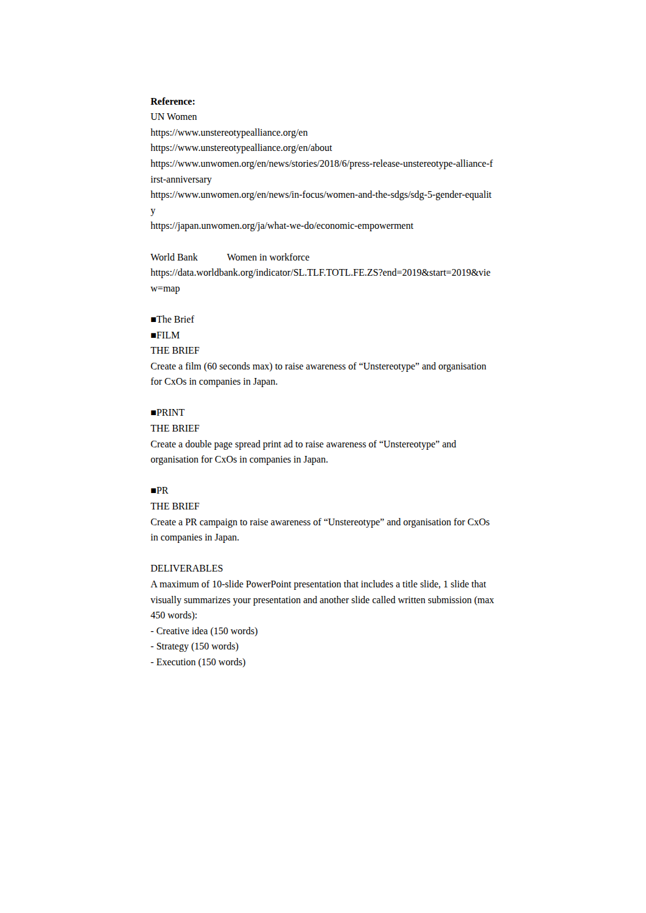Reference:
UN Women
https://www.unstereotypealliance.org/en
https://www.unstereotypealliance.org/en/about
https://www.unwomen.org/en/news/stories/2018/6/press-release-unstereotype-alliance-first-anniversary
https://www.unwomen.org/en/news/in-focus/women-and-the-sdgs/sdg-5-gender-equality
https://japan.unwomen.org/ja/what-we-do/economic-empowerment
World Bank Women in workforce
https://data.worldbank.org/indicator/SL.TLF.TOTL.FE.ZS?end=2019&start=2019&view=map
■The Brief
■FILM
THE BRIEF
Create a film (60 seconds max) to raise awareness of “Unstereotype” and organisation for CxOs in companies in Japan.
■PRINT
THE BRIEF
Create a double page spread print ad to raise awareness of “Unstereotype” and organisation for CxOs in companies in Japan.
■PR
THE BRIEF
Create a PR campaign to raise awareness of “Unstereotype” and organisation for CxOs in companies in Japan.
DELIVERABLES
A maximum of 10-slide PowerPoint presentation that includes a title slide, 1 slide that visually summarizes your presentation and another slide called written submission (max 450 words):
- Creative idea (150 words)
- Strategy (150 words)
- Execution (150 words)